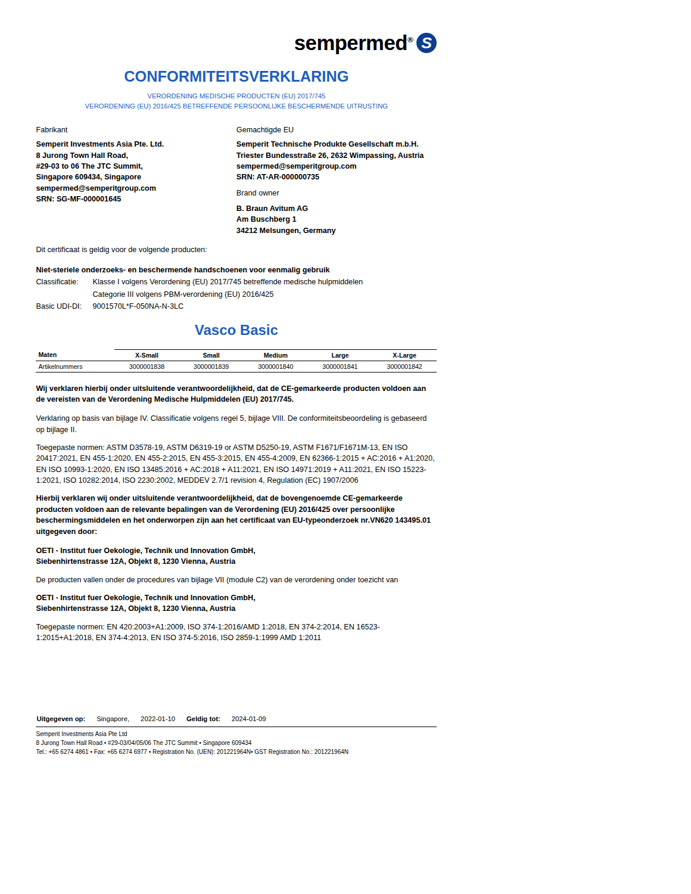sempermed®S
CONFORMITEITSVERKLARING
VERORDENING MEDISCHE PRODUCTEN (EU) 2017/745
VERORDENING (EU) 2016/425 BETREFFENDE PERSOONLIJKE BESCHERMENDE UITRUSTING
| Fabrikant Semperit Investments Asia Pte. Ltd. 8 Jurong Town Hall Road, #29-03 to 06 The JTC Summit, Singapore 609434, Singapore sempermed@semperitgroup.com SRN: SG-MF-000001645 | Gemachtigde EU Semperit Technische Produkte Gesellschaft m.b.H. Triester Bundesstraße 26, 2632 Wimpassing, Austria sempermed@semperitgroup.com SRN: AT-AR-000000735 Brand owner B. Braun Avitum AG Am Buschberg 1 34212 Melsungen, Germany |
Dit certificaat is geldig voor de volgende producten:
Niet-steriele onderzoeks- en beschermende handschoenen voor eenmalig gebruik
| Classificatie: | Klasse I volgens Verordening (EU) 2017/745 betreffende medische hulpmiddelen |
| | Categorie III volgens PBM-verordening (EU) 2016/425 |
| Basic UDI-DI: | 9001570L*F-050NA-N-3LC |
Vasco Basic
| Maten | X-Small | Small | Medium | Large | X-Large |
| --- | --- | --- | --- | --- | --- |
| Artikelnummers | 3000001838 | 3000001839 | 3000001840 | 3000001841 | 3000001842 |
Wij verklaren hierbij onder uitsluitende verantwoordelijkheid, dat de CE-gemarkeerde producten voldoen aan de vereisten van de Verordening Medische Hulpmiddelen (EU) 2017/745.
Verklaring op basis van bijlage IV. Classificatie volgens regel 5, bijlage VIII. De conformiteitsbeoordeling is gebaseerd op bijlage II.
Toegepaste normen: ASTM D3578-19, ASTM D6319-19 or ASTM D5250-19, ASTM F1671/F1671M-13, EN ISO 20417:2021, EN 455-1:2020, EN 455-2:2015, EN 455-3:2015, EN 455-4:2009, EN 62366-1:2015 + AC:2016 + A1:2020, EN ISO 10993-1:2020, EN ISO 13485:2016 + AC:2018 + A11:2021, EN ISO 14971:2019 + A11:2021, EN ISO 15223-1:2021, ISO 10282:2014, ISO 2230:2002, MEDDEV 2.7/1 revision 4, Regulation (EC) 1907/2006
Hierbij verklaren wij onder uitsluitende verantwoordelijkheid, dat de bovengenoemde CE-gemarkeerde producten voldoen aan de relevante bepalingen van de Verordening (EU) 2016/425 over persoonlijke beschermingsmiddelen en het onderworpen zijn aan het certificaat van EU-typeonderzoek nr.VN620 143495.01 uitgegeven door:
OETI - Institut fuer Oekologie, Technik und Innovation GmbH,
Siebenhirtenstrasse 12A, Objekt 8, 1230 Vienna, Austria
De producten vallen onder de procedures van bijlage VII (module C2) van de verordening onder toezicht van
OETI - Institut fuer Oekologie, Technik und Innovation GmbH,
Siebenhirtenstrasse 12A, Objekt 8, 1230 Vienna, Austria
Toegepaste normen: EN 420:2003+A1:2009, ISO 374-1:2016/AMD 1:2018, EN 374-2:2014, EN 16523-1:2015+A1:2018, EN 374-4:2013, EN ISO 374-5:2016, ISO 2859-1:1999 AMD 1:2011
| Uitgegeven op: | Singapore, | 2022-01-10 | Geldig tot: | 2024-01-09 |
Semperit Investments Asia Pte Ltd
8 Jurong Town Hall Road • #29-03/04/05/06 The JTC Summit • Singapore 609434
Tel.: +65 6274 4861 • Fax: +65 6274 6977 • Registration No. (UEN): 201221964N• GST Registration No.: 201221964N